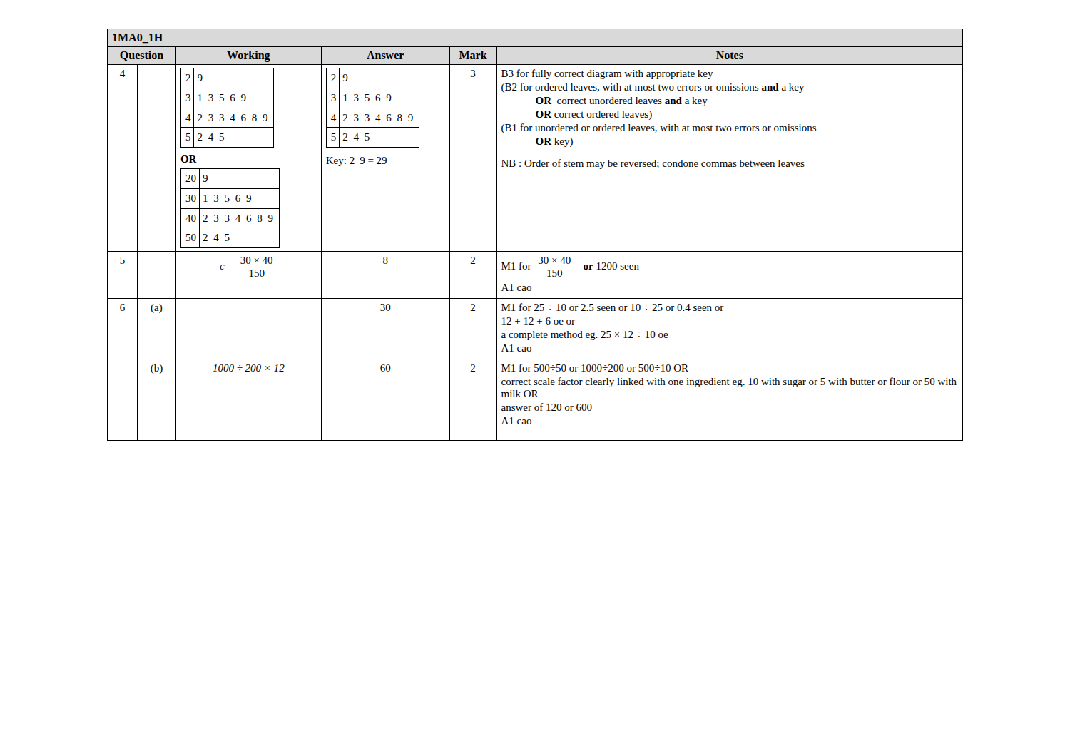| 1MA0_1H |
| Question | Working | Answer | Mark | Notes |
| 4 | | / 2 / 9 / / 3 / 1 3 5 6 9 / / 4 / 2 3 3 4 6 8 9 / / 5 / 2 4 5 / OR / 20 / 9 / / 30 / 1 3 5 6 9 / / 40 / 2 3 3 4 6 8 9 / / 50 / 2 4 5 / | / 2 / 9 / / 3 / 1 3 5 6 9 / / 4 / 2 3 3 4 6 8 9 / / 5 / 2 4 5 / Key: 2 9 = 29 | 3 | B3 for fully correct diagram with appropriate key (B2 for ordered leaves, with at most two errors or omissions and a key OR correct unordered leaves and a key OR correct ordered leaves) (B1 for unordered or ordered leaves, with at most two errors or omissions OR key) NB : Order of stem may be reversed; condone commas between leaves |
| 5 | | c = 30 × 40 150 | 8 | 2 | M1 for 30 × 40 150 or 1200 seen A1 cao |
| 6 | (a) | | 30 | 2 | M1 for 25 ÷ 10 or 2.5 seen or 10 ÷ 25 or 0.4 seen or 12 + 12 + 6 oe or a complete method eg. 25 × 12 ÷ 10 oe A1 cao |
| | (b) | 1000 ÷ 200 × 12 | 60 | 2 | M1 for 500÷50 or 1000÷200 or 500÷10 OR correct scale factor clearly linked with one ingredient eg. 10 with sugar or 5 with butter or flour or 50 with milk OR answer of 120 or 600 A1 cao |